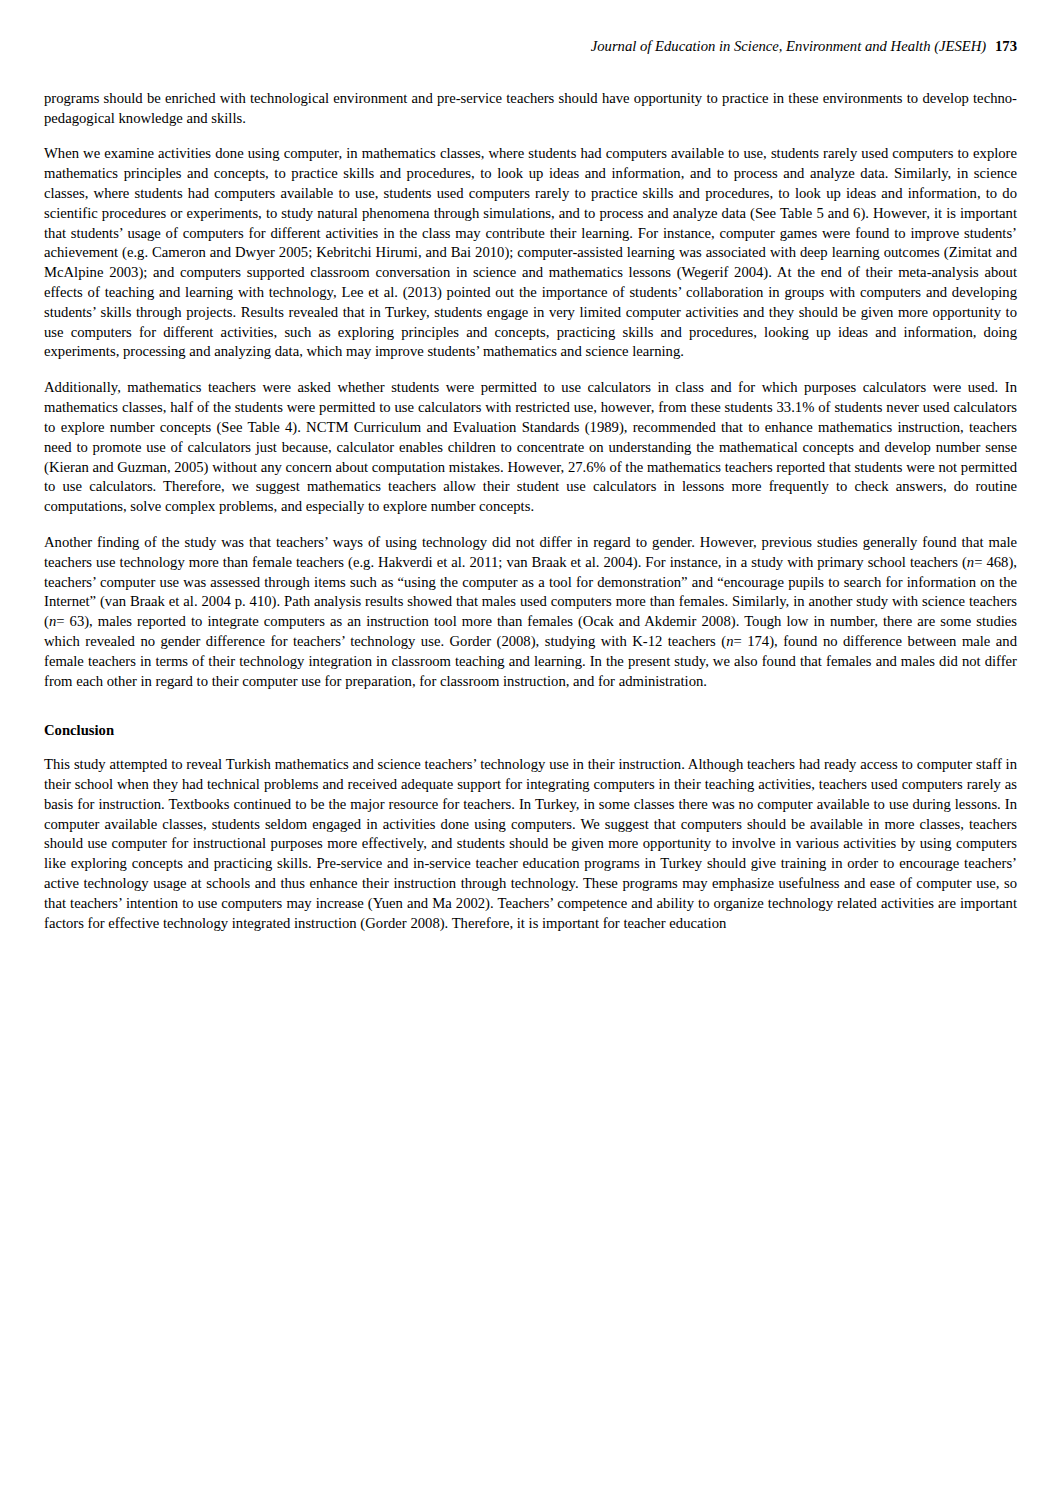Journal of Education in Science, Environment and Health (JESEH)173
programs should be enriched with technological environment and pre-service teachers should have opportunity to practice in these environments to develop techno-pedagogical knowledge and skills.
When we examine activities done using computer, in mathematics classes, where students had computers available to use, students rarely used computers to explore mathematics principles and concepts, to practice skills and procedures, to look up ideas and information, and to process and analyze data. Similarly, in science classes, where students had computers available to use, students used computers rarely to practice skills and procedures, to look up ideas and information, to do scientific procedures or experiments, to study natural phenomena through simulations, and to process and analyze data (See Table 5 and 6). However, it is important that students’ usage of computers for different activities in the class may contribute their learning. For instance, computer games were found to improve students’ achievement (e.g. Cameron and Dwyer 2005; Kebritchi Hirumi, and Bai 2010); computer-assisted learning was associated with deep learning outcomes (Zimitat and McAlpine 2003); and computers supported classroom conversation in science and mathematics lessons (Wegerif 2004). At the end of their meta-analysis about effects of teaching and learning with technology, Lee et al. (2013) pointed out the importance of students’ collaboration in groups with computers and developing students’ skills through projects. Results revealed that in Turkey, students engage in very limited computer activities and they should be given more opportunity to use computers for different activities, such as exploring principles and concepts, practicing skills and procedures, looking up ideas and information, doing experiments, processing and analyzing data, which may improve students’ mathematics and science learning.
Additionally, mathematics teachers were asked whether students were permitted to use calculators in class and for which purposes calculators were used. In mathematics classes, half of the students were permitted to use calculators with restricted use, however, from these students 33.1% of students never used calculators to explore number concepts (See Table 4). NCTM Curriculum and Evaluation Standards (1989), recommended that to enhance mathematics instruction, teachers need to promote use of calculators just because, calculator enables children to concentrate on understanding the mathematical concepts and develop number sense (Kieran and Guzman, 2005) without any concern about computation mistakes. However, 27.6% of the mathematics teachers reported that students were not permitted to use calculators. Therefore, we suggest mathematics teachers allow their student use calculators in lessons more frequently to check answers, do routine computations, solve complex problems, and especially to explore number concepts.
Another finding of the study was that teachers’ ways of using technology did not differ in regard to gender. However, previous studies generally found that male teachers use technology more than female teachers (e.g. Hakverdi et al. 2011; van Braak et al. 2004). For instance, in a study with primary school teachers (n= 468), teachers’ computer use was assessed through items such as “using the computer as a tool for demonstration” and “encourage pupils to search for information on the Internet” (van Braak et al. 2004 p. 410). Path analysis results showed that males used computers more than females. Similarly, in another study with science teachers (n= 63), males reported to integrate computers as an instruction tool more than females (Ocak and Akdemir 2008). Tough low in number, there are some studies which revealed no gender difference for teachers’ technology use. Gorder (2008), studying with K-12 teachers (n= 174), found no difference between male and female teachers in terms of their technology integration in classroom teaching and learning. In the present study, we also found that females and males did not differ from each other in regard to their computer use for preparation, for classroom instruction, and for administration.
Conclusion
This study attempted to reveal Turkish mathematics and science teachers’ technology use in their instruction. Although teachers had ready access to computer staff in their school when they had technical problems and received adequate support for integrating computers in their teaching activities, teachers used computers rarely as basis for instruction. Textbooks continued to be the major resource for teachers. In Turkey, in some classes there was no computer available to use during lessons. In computer available classes, students seldom engaged in activities done using computers. We suggest that computers should be available in more classes, teachers should use computer for instructional purposes more effectively, and students should be given more opportunity to involve in various activities by using computers like exploring concepts and practicing skills. Pre-service and in-service teacher education programs in Turkey should give training in order to encourage teachers’ active technology usage at schools and thus enhance their instruction through technology. These programs may emphasize usefulness and ease of computer use, so that teachers’ intention to use computers may increase (Yuen and Ma 2002). Teachers’ competence and ability to organize technology related activities are important factors for effective technology integrated instruction (Gorder 2008). Therefore, it is important for teacher education